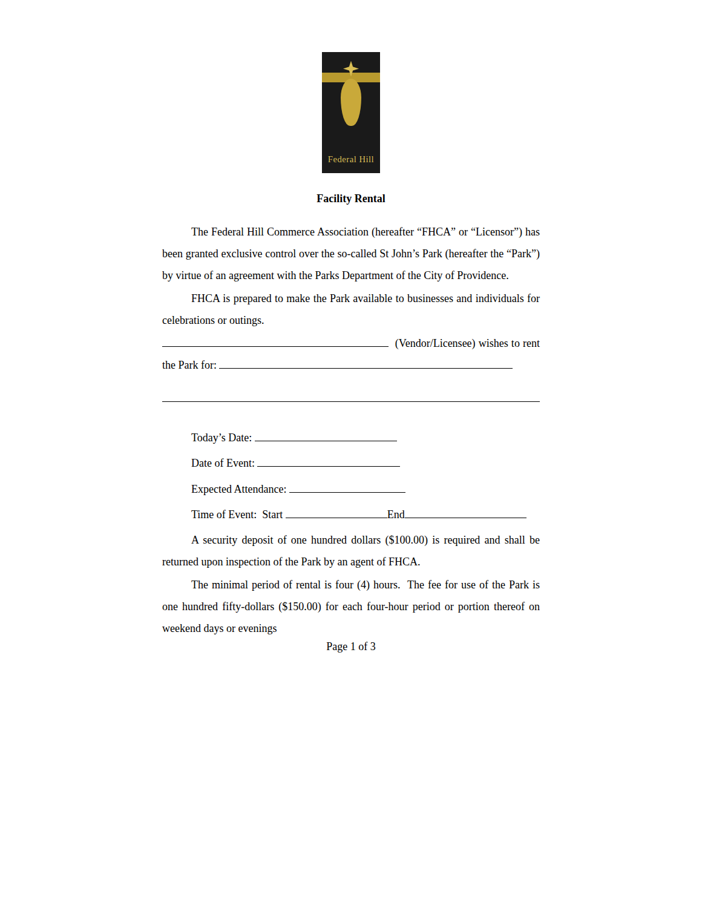Federal Hill
Facility Rental
The Federal Hill Commerce Association (hereafter “FHCA” or “Licensor”) has been granted exclusive control over the so-called St John’s Park (hereafter the “Park”) by virtue of an agreement with the Parks Department of the City of Providence.
FHCA is prepared to make the Park available to businesses and individuals for celebrations or outings.
(Vendor/Licensee) wishes to rent the Park for:
Today’s Date:
Date of Event:
Expected Attendance:
Time of Event: Start End
A security deposit of one hundred dollars ($100.00) is required and shall be returned upon inspection of the Park by an agent of FHCA.
The minimal period of rental is four (4) hours. The fee for use of the Park is one hundred fifty-dollars ($150.00) for each four-hour period or portion thereof on weekend days or evenings
Page 1 of 3